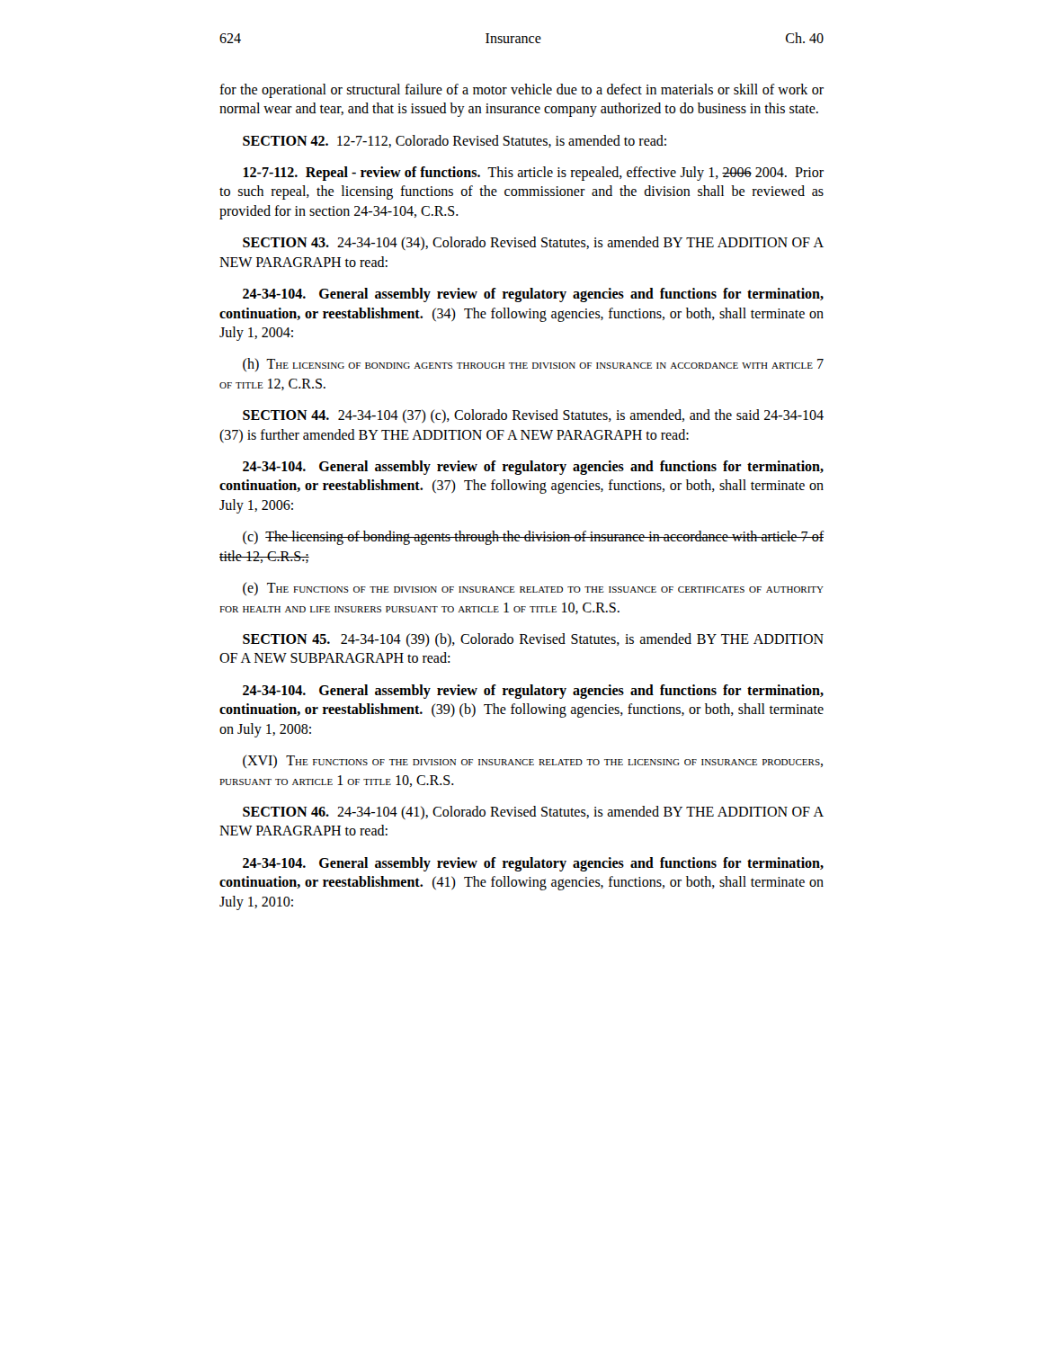624 Insurance Ch. 40
for the operational or structural failure of a motor vehicle due to a defect in materials or skill of work or normal wear and tear, and that is issued by an insurance company authorized to do business in this state.
SECTION 42. 12-7-112, Colorado Revised Statutes, is amended to read:
12-7-112. Repeal - review of functions. This article is repealed, effective July 1, 2006 2004. Prior to such repeal, the licensing functions of the commissioner and the division shall be reviewed as provided for in section 24-34-104, C.R.S.
SECTION 43. 24-34-104 (34), Colorado Revised Statutes, is amended BY THE ADDITION OF A NEW PARAGRAPH to read:
24-34-104. General assembly review of regulatory agencies and functions for termination, continuation, or reestablishment. (34) The following agencies, functions, or both, shall terminate on July 1, 2004:
(h) The licensing of bonding agents through the division of insurance in accordance with article 7 of title 12, C.R.S.
SECTION 44. 24-34-104 (37) (c), Colorado Revised Statutes, is amended, and the said 24-34-104 (37) is further amended BY THE ADDITION OF A NEW PARAGRAPH to read:
24-34-104. General assembly review of regulatory agencies and functions for termination, continuation, or reestablishment. (37) The following agencies, functions, or both, shall terminate on July 1, 2006:
(c) The licensing of bonding agents through the division of insurance in accordance with article 7 of title 12, C.R.S.;
(e) The functions of the division of insurance related to the issuance of certificates of authority for health and life insurers pursuant to article 1 of title 10, C.R.S.
SECTION 45. 24-34-104 (39) (b), Colorado Revised Statutes, is amended BY THE ADDITION OF A NEW SUBPARAGRAPH to read:
24-34-104. General assembly review of regulatory agencies and functions for termination, continuation, or reestablishment. (39) (b) The following agencies, functions, or both, shall terminate on July 1, 2008:
(XVI) The functions of the division of insurance related to the licensing of insurance producers, pursuant to article 1 of title 10, C.R.S.
SECTION 46. 24-34-104 (41), Colorado Revised Statutes, is amended BY THE ADDITION OF A NEW PARAGRAPH to read:
24-34-104. General assembly review of regulatory agencies and functions for termination, continuation, or reestablishment. (41) The following agencies, functions, or both, shall terminate on July 1, 2010: